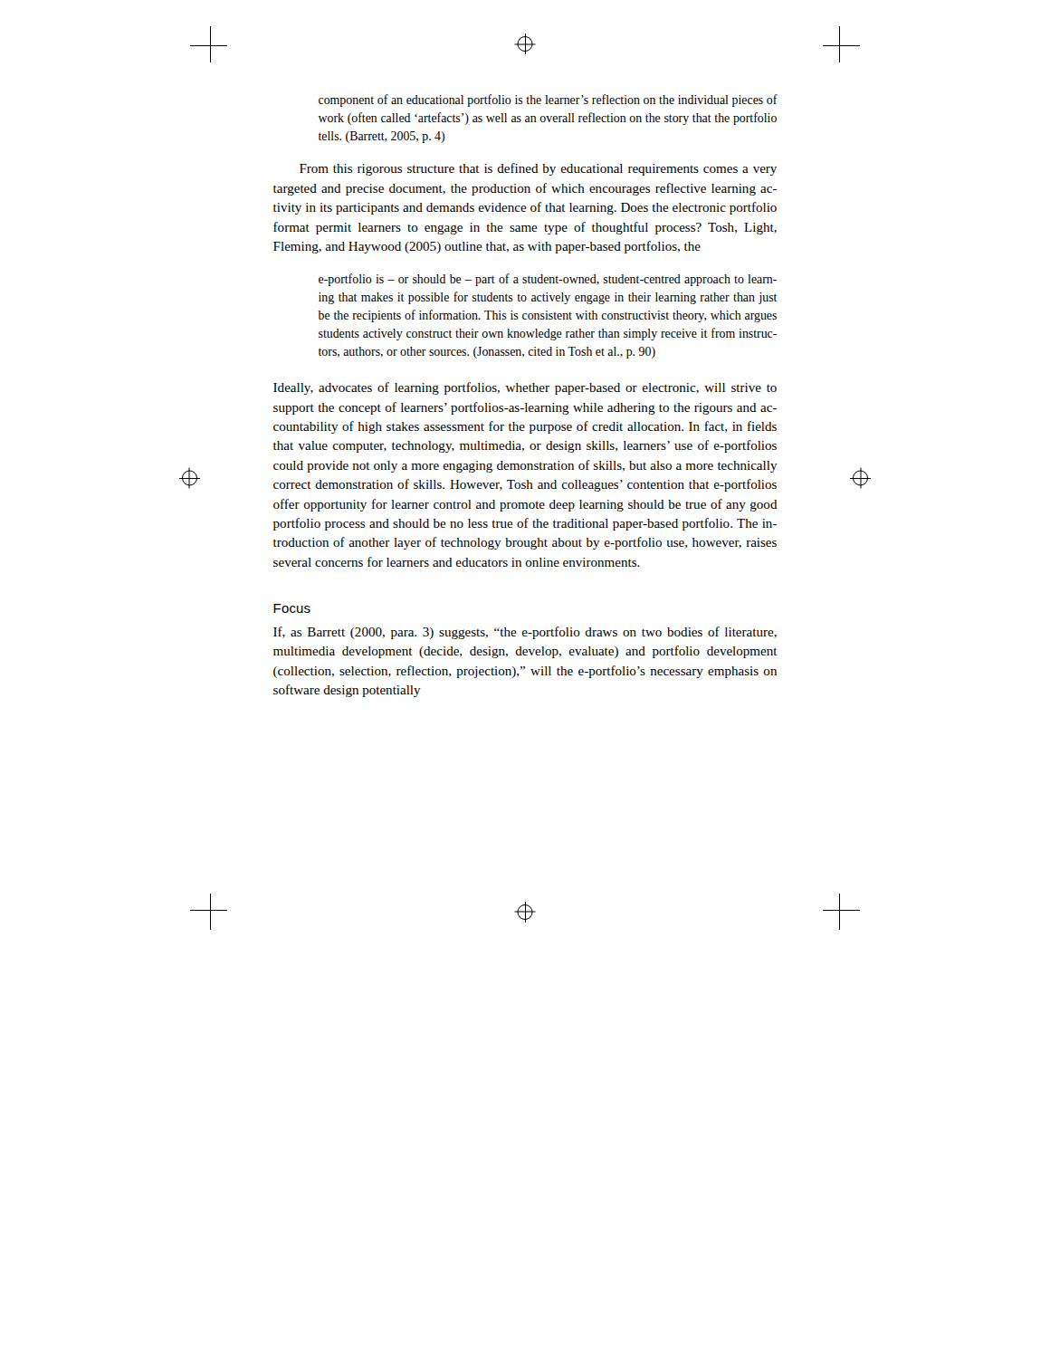component of an educational portfolio is the learner’s reflection on the individual pieces of work (often called ‘artefacts’) as well as an overall reflection on the story that the portfolio tells. (Barrett, 2005, p. 4)
From this rigorous structure that is defined by educational requirements comes a very targeted and precise document, the production of which encourages reflective learning activity in its participants and demands evidence of that learning. Does the electronic portfolio format permit learners to engage in the same type of thoughtful process? Tosh, Light, Fleming, and Haywood (2005) outline that, as with paper-based portfolios, the
e-portfolio is – or should be – part of a student-owned, student-centred approach to learning that makes it possible for students to actively engage in their learning rather than just be the recipients of information. This is consistent with constructivist theory, which argues students actively construct their own knowledge rather than simply receive it from instructors, authors, or other sources. (Jonassen, cited in Tosh et al., p. 90)
Ideally, advocates of learning portfolios, whether paper-based or electronic, will strive to support the concept of learners’ portfolios-as-learning while adhering to the rigours and accountability of high stakes assessment for the purpose of credit allocation. In fact, in fields that value computer, technology, multimedia, or design skills, learners’ use of e-portfolios could provide not only a more engaging demonstration of skills, but also a more technically correct demonstration of skills. However, Tosh and colleagues’ contention that e-portfolios offer opportunity for learner control and promote deep learning should be true of any good portfolio process and should be no less true of the traditional paper-based portfolio. The introduction of another layer of technology brought about by e-portfolio use, however, raises several concerns for learners and educators in online environments.
Focus
If, as Barrett (2000, para. 3) suggests, “the e-portfolio draws on two bodies of literature, multimedia development (decide, design, develop, evaluate) and portfolio development (collection, selection, reflection, projection),” will the e-portfolio’s necessary emphasis on software design potentially